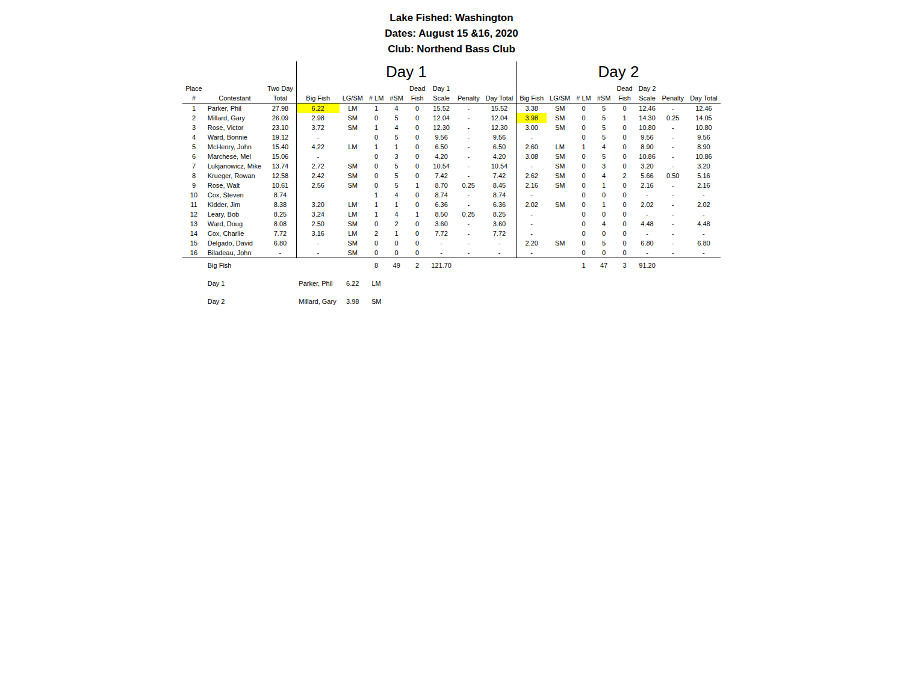Lake Fished: Washington
Dates: August 15 &16, 2020
Club: Northend Bass Club
| | Day 1 | Day 2 |
| Place | | Two Day | | | | | Dead | Day 1 | | | | | | | Dead | Day 2 | | |
| # | Contestant | Total | Big Fish | LG/SM | # LM | #SM | Fish | Scale | Penalty | Day Total | Big Fish | LG/SM | # LM | #SM | Fish | Scale | Penalty | Day Total |
| 1 | Parker, Phil | 27.98 | 6.22 | LM | 1 | 4 | 0 | 15.52 | - | 15.52 | 3.38 | SM | 0 | 5 | 0 | 12.46 | - | 12.46 |
| 2 | Millard, Gary | 26.09 | 2.98 | SM | 0 | 5 | 0 | 12.04 | - | 12.04 | 3.98 | SM | 0 | 5 | 1 | 14.30 | 0.25 | 14.05 |
| 3 | Rose, Victor | 23.10 | 3.72 | SM | 1 | 4 | 0 | 12.30 | - | 12.30 | 3.00 | SM | 0 | 5 | 0 | 10.80 | - | 10.80 |
| 4 | Ward, Bonnie | 19.12 | - | | 0 | 5 | 0 | 9.56 | - | 9.56 | - | | 0 | 5 | 0 | 9.56 | - | 9.56 |
| 5 | McHenry, John | 15.40 | 4.22 | LM | 1 | 1 | 0 | 6.50 | - | 6.50 | 2.60 | LM | 1 | 4 | 0 | 8.90 | - | 8.90 |
| 6 | Marchese, Mel | 15.06 | - | | 0 | 3 | 0 | 4.20 | - | 4.20 | 3.08 | SM | 0 | 5 | 0 | 10.86 | - | 10.86 |
| 7 | Lukjanowicz, Mike | 13.74 | 2.72 | SM | 0 | 5 | 0 | 10.54 | - | 10.54 | - | SM | 0 | 3 | 0 | 3.20 | - | 3.20 |
| 8 | Krueger, Rowan | 12.58 | 2.42 | SM | 0 | 5 | 0 | 7.42 | - | 7.42 | 2.62 | SM | 0 | 4 | 2 | 5.66 | 0.50 | 5.16 |
| 9 | Rose, Walt | 10.61 | 2.56 | SM | 0 | 5 | 1 | 8.70 | 0.25 | 8.45 | 2.16 | SM | 0 | 1 | 0 | 2.16 | - | 2.16 |
| 10 | Cox, Steven | 8.74 | | | 1 | 4 | 0 | 8.74 | - | 8.74 | - | | 0 | 0 | 0 | - | - | - |
| 11 | Kidder, Jim | 8.38 | 3.20 | LM | 1 | 1 | 0 | 6.36 | - | 6.36 | 2.02 | SM | 0 | 1 | 0 | 2.02 | - | 2.02 |
| 12 | Leary, Bob | 8.25 | 3.24 | LM | 1 | 4 | 1 | 8.50 | 0.25 | 8.25 | - | | 0 | 0 | 0 | - | - | - |
| 13 | Ward, Doug | 8.08 | 2.50 | SM | 0 | 2 | 0 | 3.60 | - | 3.60 | - | | 0 | 4 | 0 | 4.48 | - | 4.48 |
| 14 | Cox, Charlie | 7.72 | 3.16 | LM | 2 | 1 | 0 | 7.72 | - | 7.72 | - | | 0 | 0 | 0 | - | - | - |
| 15 | Delgado, David | 6.80 | - | SM | 0 | 0 | 0 | - | - | - | 2.20 | SM | 0 | 5 | 0 | 6.80 | - | 6.80 |
| 16 | Biladeau, John | - | - | SM | 0 | 0 | 0 | - | - | - | - | | 0 | 0 | 0 | - | - | - |
| | Big Fish | | | | 8 | 49 | 2 | 121.70 | | | | | 1 | 47 | 3 | 91.20 | | |
| | Day 1 | | Parker, Phil | 6.22 | LM | |
| | Day 2 | | Millard, Gary | 3.98 | SM | |